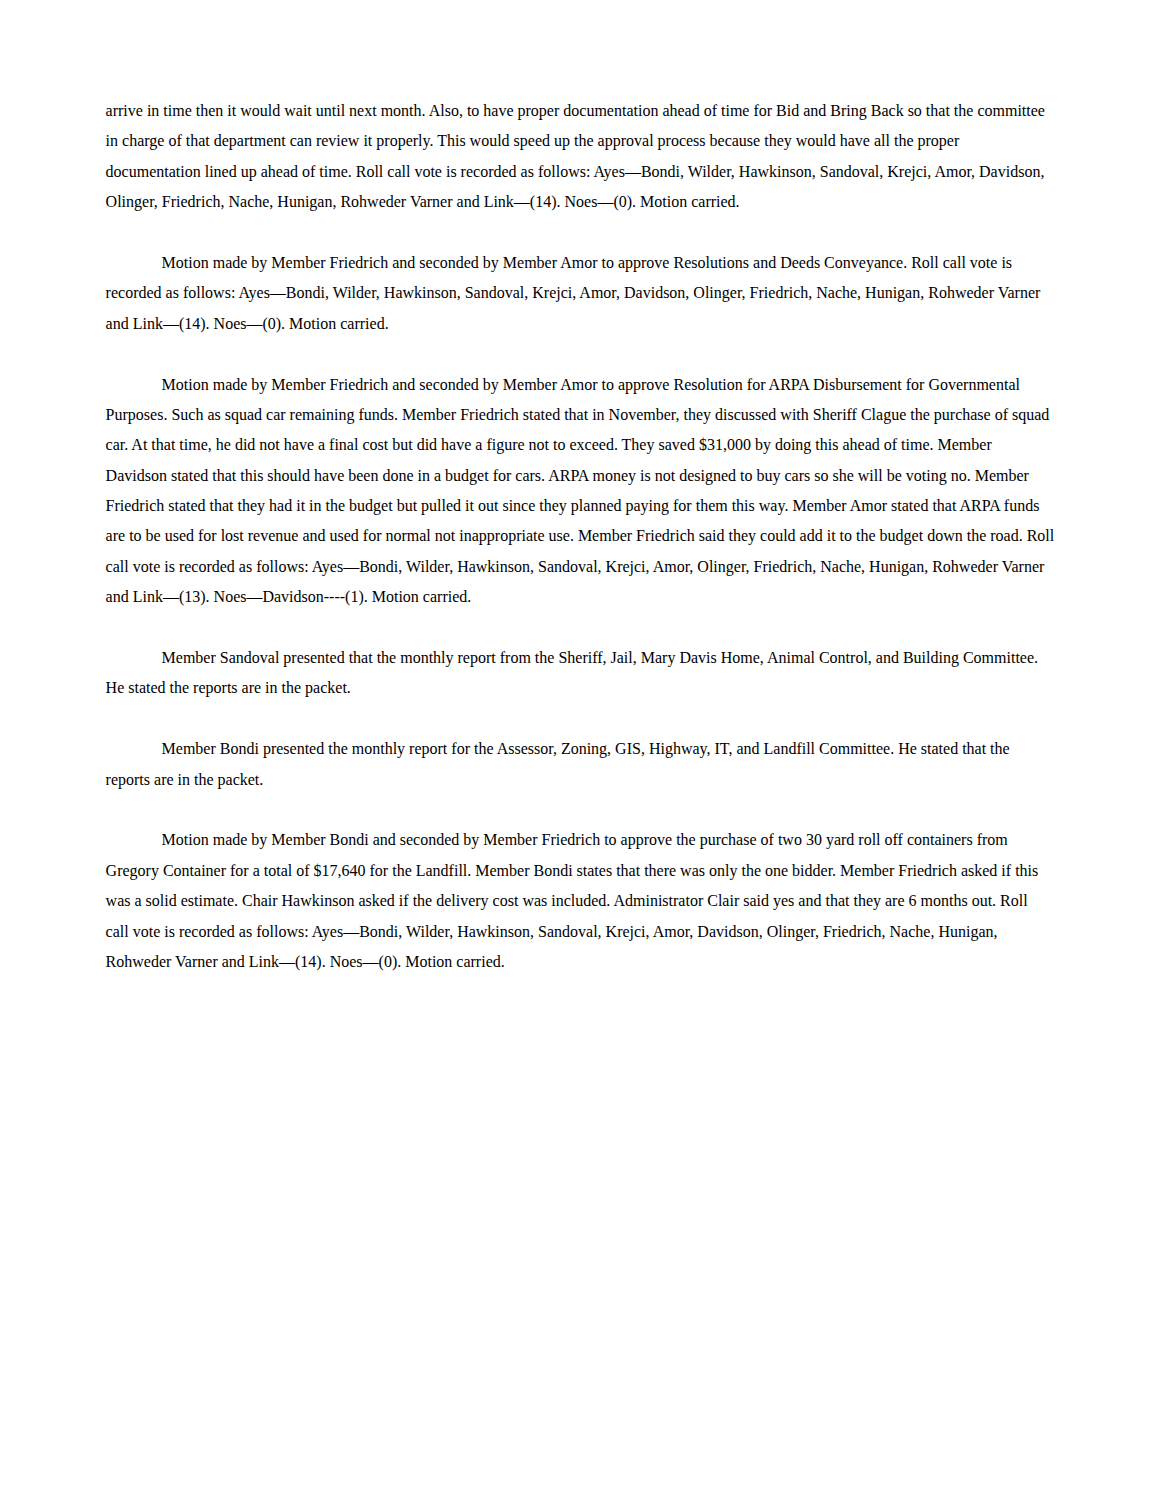arrive in time then it would wait until next month. Also, to have proper documentation ahead of time for Bid and Bring Back so that the committee in charge of that department can review it properly. This would speed up the approval process because they would have all the proper documentation lined up ahead of time. Roll call vote is recorded as follows: Ayes—Bondi, Wilder, Hawkinson, Sandoval, Krejci, Amor, Davidson, Olinger, Friedrich, Nache, Hunigan, Rohweder Varner and Link—(14). Noes—(0). Motion carried.
Motion made by Member Friedrich and seconded by Member Amor to approve Resolutions and Deeds Conveyance. Roll call vote is recorded as follows: Ayes—Bondi, Wilder, Hawkinson, Sandoval, Krejci, Amor, Davidson, Olinger, Friedrich, Nache, Hunigan, Rohweder Varner and Link—(14). Noes—(0). Motion carried.
Motion made by Member Friedrich and seconded by Member Amor to approve Resolution for ARPA Disbursement for Governmental Purposes. Such as squad car remaining funds. Member Friedrich stated that in November, they discussed with Sheriff Clague the purchase of squad car. At that time, he did not have a final cost but did have a figure not to exceed. They saved $31,000 by doing this ahead of time. Member Davidson stated that this should have been done in a budget for cars. ARPA money is not designed to buy cars so she will be voting no. Member Friedrich stated that they had it in the budget but pulled it out since they planned paying for them this way. Member Amor stated that ARPA funds are to be used for lost revenue and used for normal not inappropriate use. Member Friedrich said they could add it to the budget down the road. Roll call vote is recorded as follows: Ayes—Bondi, Wilder, Hawkinson, Sandoval, Krejci, Amor, Olinger, Friedrich, Nache, Hunigan, Rohweder Varner and Link—(13). Noes—Davidson----(1). Motion carried.
Member Sandoval presented that the monthly report from the Sheriff, Jail, Mary Davis Home, Animal Control, and Building Committee. He stated the reports are in the packet.
Member Bondi presented the monthly report for the Assessor, Zoning, GIS, Highway, IT, and Landfill Committee. He stated that the reports are in the packet.
Motion made by Member Bondi and seconded by Member Friedrich to approve the purchase of two 30 yard roll off containers from Gregory Container for a total of $17,640 for the Landfill. Member Bondi states that there was only the one bidder. Member Friedrich asked if this was a solid estimate. Chair Hawkinson asked if the delivery cost was included. Administrator Clair said yes and that they are 6 months out. Roll call vote is recorded as follows: Ayes—Bondi, Wilder, Hawkinson, Sandoval, Krejci, Amor, Davidson, Olinger, Friedrich, Nache, Hunigan, Rohweder Varner and Link—(14). Noes—(0). Motion carried.